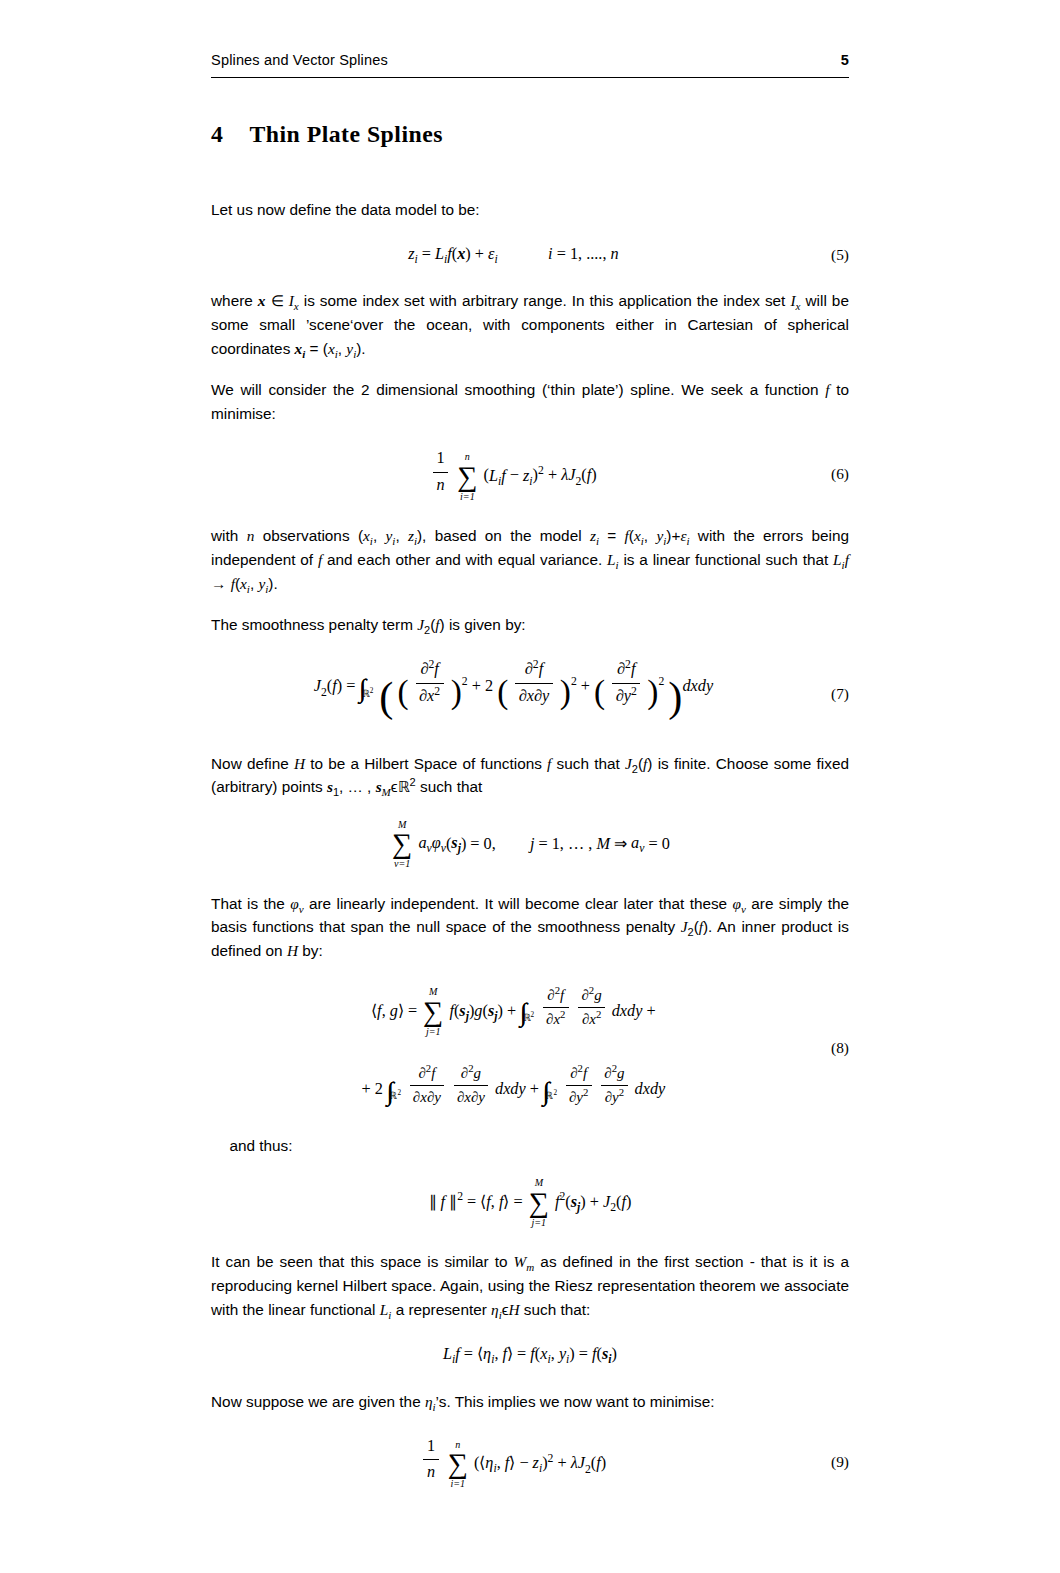Splines and Vector Splines 5
4 Thin Plate Splines
Let us now define the data model to be:
zi = Lif(x) + εi i = 1, ...., n
(5)
where x ∈ Ix is some index set with arbitrary range. In this application the index set Ix will be some small ’scene‘over the ocean, with components either in Cartesian of spherical coordinates xi = (xi, yi).
We will consider the 2 dimensional smoothing (‘thin plate’) spline. We seek a function f to minimise:
1 n n ∑ i=1 (Lif − zi)2 + λJ2(f)
(6)
with n observations (xi, yi, zi), based on the model zi = f(xi, yi)+εi with the errors being independent of f and each other and with equal variance. Li is a linear functional such that Lif → f(xi, yi).
The smoothness penalty term J2(f) is given by:
J2(f) = ∫∫ℝ2 ( ( ∂2f∂x2 )2 + 2 ( ∂2f∂x∂y )2 + ( ∂2f∂y2 )2 ) dxdy
(7)
Now define H to be a Hilbert Space of functions f such that J2(f) is finite. Choose some fixed (arbitrary) points s1, … , sMϵℝ2 such that
M ∑ v=1 avφv(sj) = 0, j = 1, … , M ⇒ av = 0
That is the φv are linearly independent. It will become clear later that these φv are simply the basis functions that span the null space of the smoothness penalty J2(f). An inner product is defined on H by:
⟨f, g⟩ = M ∑ j=1 f(sj)g(sj) + ∫∫ℝ2 ∂2f∂x2 ∂2g∂x2 dxdy +
+ 2 ∫∫ℝ2 ∂2f∂x∂y ∂2g∂x∂y dxdy + ∫∫ℝ2 ∂2f∂y2 ∂2g∂y2 dxdy
(8)
and thus:
∥ f ∥2 = ⟨f, f⟩ = M ∑ j=1 f2(sj) + J2(f)
It can be seen that this space is similar to Wm as defined in the first section - that is it is a reproducing kernel Hilbert space. Again, using the Riesz representation theorem we associate with the linear functional Li a representer ηiϵH such that:
Lif = ⟨ηi, f⟩ = f(xi, yi) = f(si)
Now suppose we are given the ηi’s. This implies we now want to minimise:
1 n n ∑ i=1 (⟨ηi, f⟩ − zi)2 + λJ2(f)
(9)